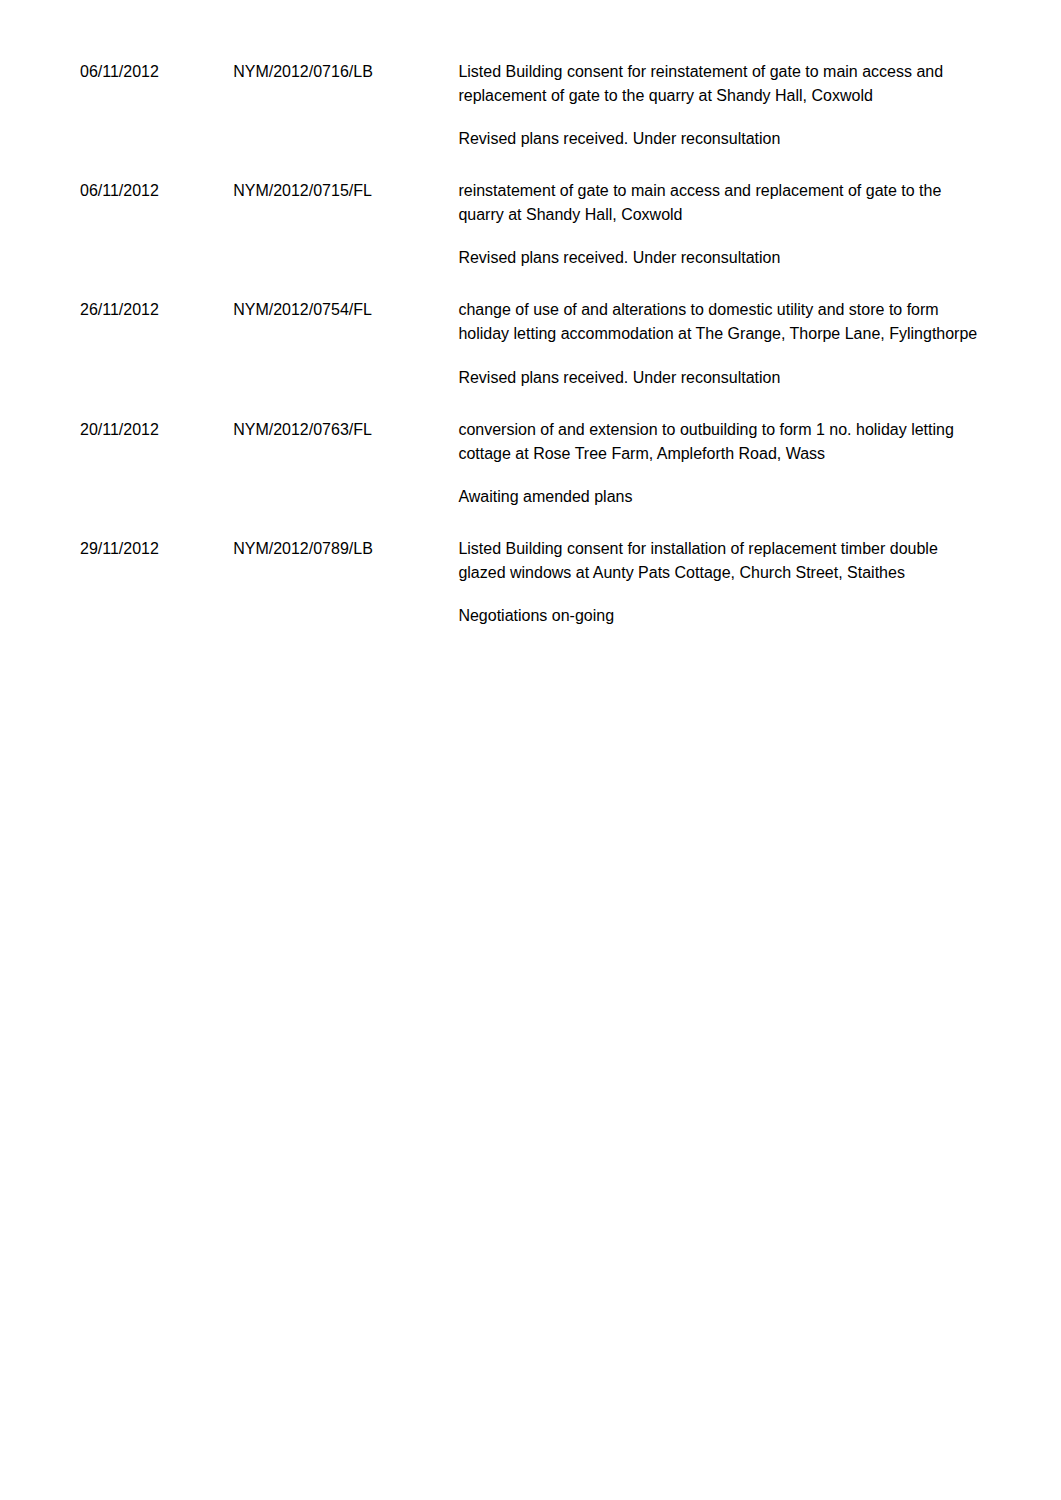| 06/11/2012 | NYM/2012/0716/LB | Listed Building consent for reinstatement of gate to main access and replacement of gate to the quarry at Shandy Hall, Coxwold Revised plans received. Under reconsultation |
| 06/11/2012 | NYM/2012/0715/FL | reinstatement of gate to main access and replacement of gate to the quarry at Shandy Hall, Coxwold Revised plans received. Under reconsultation |
| 26/11/2012 | NYM/2012/0754/FL | change of use of and alterations to domestic utility and store to form holiday letting accommodation at The Grange, Thorpe Lane, Fylingthorpe Revised plans received. Under reconsultation |
| 20/11/2012 | NYM/2012/0763/FL | conversion of and extension to outbuilding to form 1 no. holiday letting cottage at Rose Tree Farm, Ampleforth Road, Wass Awaiting amended plans |
| 29/11/2012 | NYM/2012/0789/LB | Listed Building consent for installation of replacement timber double glazed windows at Aunty Pats Cottage, Church Street, Staithes Negotiations on-going |